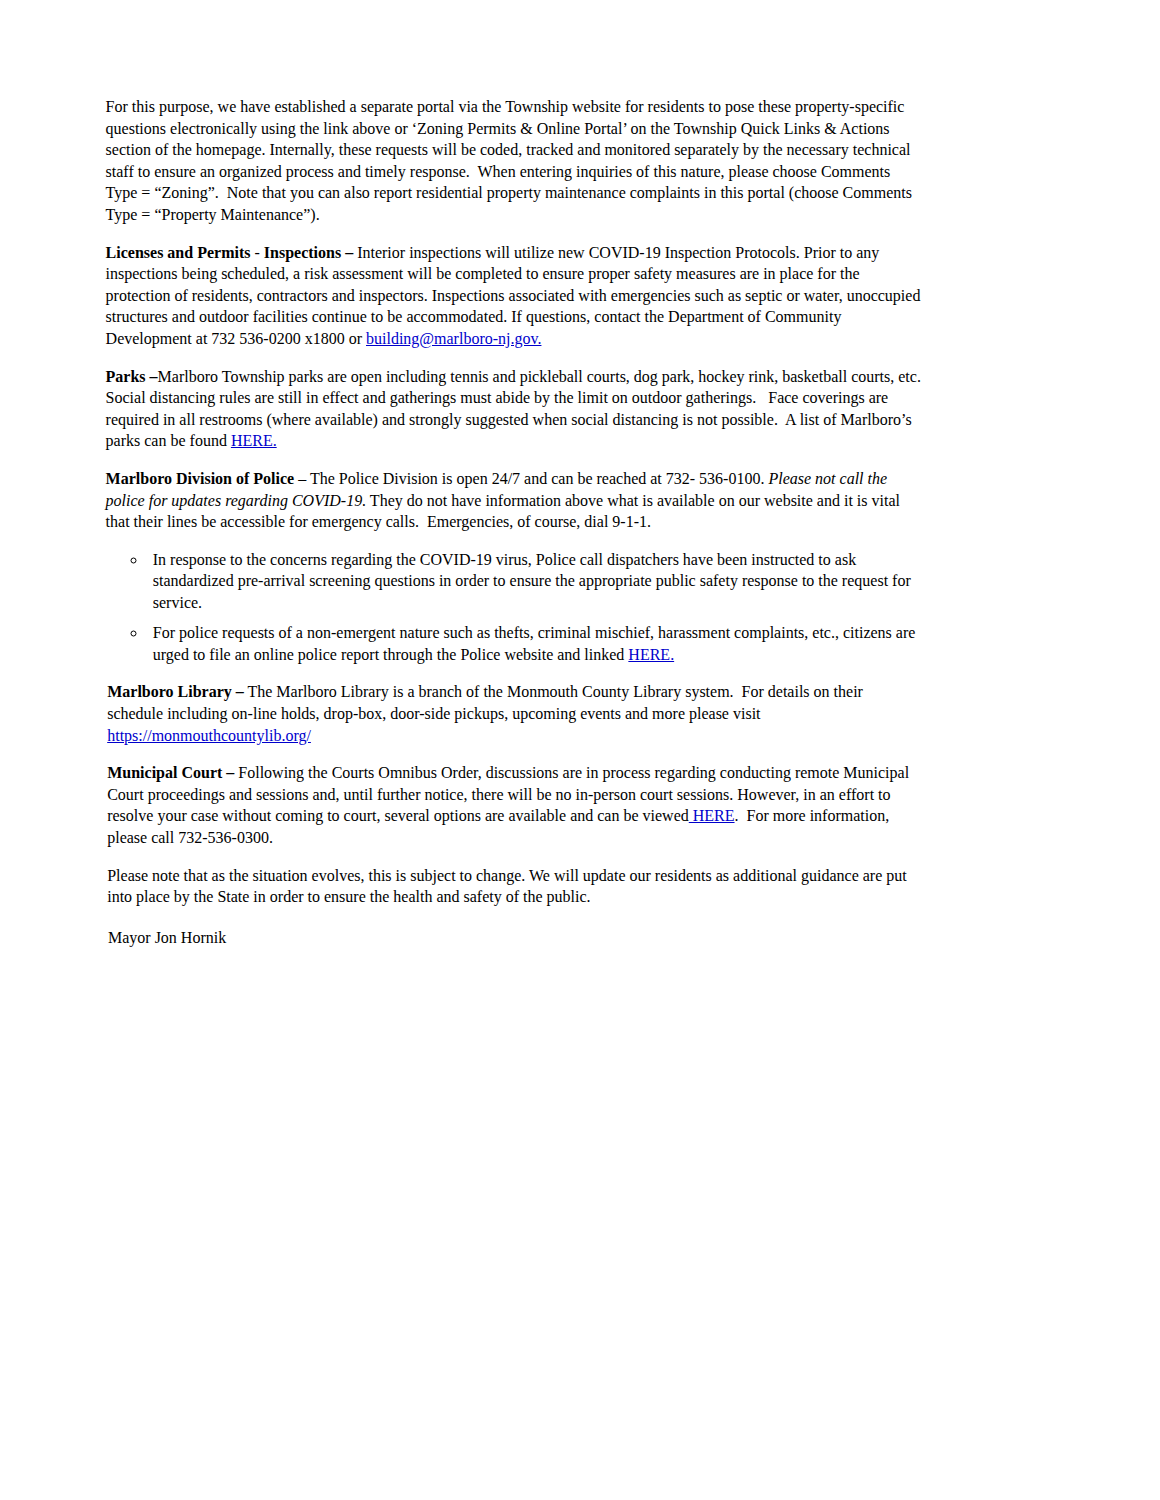For this purpose, we have established a separate portal via the Township website for residents to pose these property-specific questions electronically using the link above or ‘Zoning Permits & Online Portal’ on the Township Quick Links & Actions section of the homepage. Internally, these requests will be coded, tracked and monitored separately by the necessary technical staff to ensure an organized process and timely response. When entering inquiries of this nature, please choose Comments Type = “Zoning”. Note that you can also report residential property maintenance complaints in this portal (choose Comments Type = “Property Maintenance”).
Licenses and Permits - Inspections – Interior inspections will utilize new COVID-19 Inspection Protocols. Prior to any inspections being scheduled, a risk assessment will be completed to ensure proper safety measures are in place for the protection of residents, contractors and inspectors. Inspections associated with emergencies such as septic or water, unoccupied structures and outdoor facilities continue to be accommodated. If questions, contact the Department of Community Development at 732 536-0200 x1800 or building@marlboro-nj.gov.
Parks –Marlboro Township parks are open including tennis and pickleball courts, dog park, hockey rink, basketball courts, etc. Social distancing rules are still in effect and gatherings must abide by the limit on outdoor gatherings. Face coverings are required in all restrooms (where available) and strongly suggested when social distancing is not possible. A list of Marlboro’s parks can be found HERE.
Marlboro Division of Police – The Police Division is open 24/7 and can be reached at 732- 536-0100. Please not call the police for updates regarding COVID-19. They do not have information above what is available on our website and it is vital that their lines be accessible for emergency calls. Emergencies, of course, dial 9-1-1.
In response to the concerns regarding the COVID-19 virus, Police call dispatchers have been instructed to ask standardized pre-arrival screening questions in order to ensure the appropriate public safety response to the request for service.
For police requests of a non-emergent nature such as thefts, criminal mischief, harassment complaints, etc., citizens are urged to file an online police report through the Police website and linked HERE.
Marlboro Library – The Marlboro Library is a branch of the Monmouth County Library system. For details on their schedule including on-line holds, drop-box, door-side pickups, upcoming events and more please visit https://monmouthcountylib.org/
Municipal Court – Following the Courts Omnibus Order, discussions are in process regarding conducting remote Municipal Court proceedings and sessions and, until further notice, there will be no in-person court sessions. However, in an effort to resolve your case without coming to court, several options are available and can be viewed HERE. For more information, please call 732-536-0300.
Please note that as the situation evolves, this is subject to change. We will update our residents as additional guidance are put into place by the State in order to ensure the health and safety of the public.
Mayor Jon Hornik